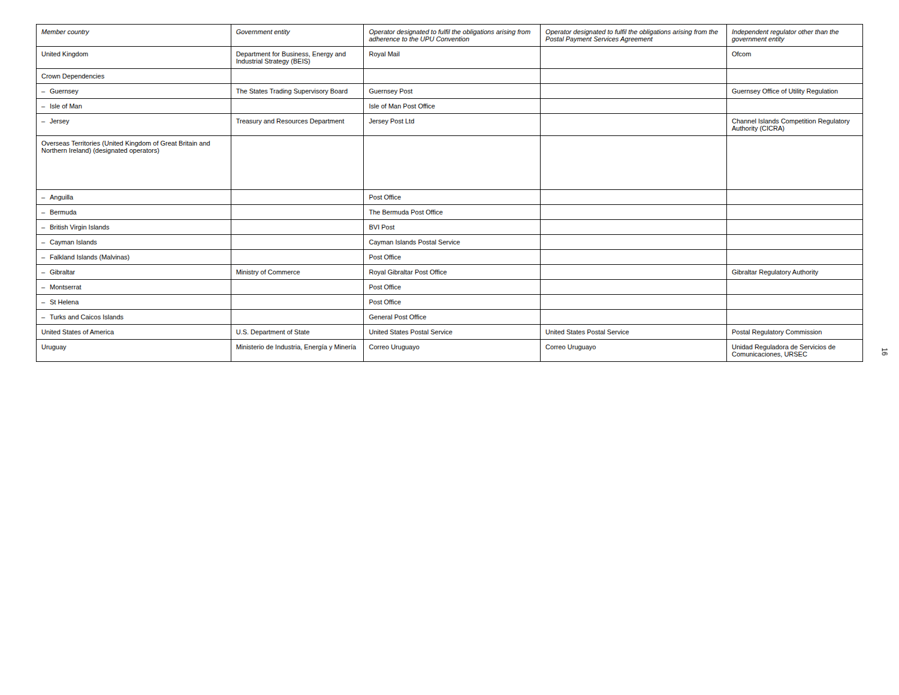16
| Member country | Government entity | Operator designated to fulfil the obligations arising from adherence to the UPU Convention | Operator designated to fulfil the obligations arising from the Postal Payment Services Agreement | Independent regulator other than the government entity |
| --- | --- | --- | --- | --- |
| United Kingdom | Department for Business, Energy and Industrial Strategy (BEIS) | Royal Mail | | Ofcom |
| Crown Dependencies | | | | |
| Guernsey | The States Trading Supervisory Board | Guernsey Post | | Guernsey Office of Utility Regulation |
| Isle of Man | | Isle of Man Post Office | | |
| Jersey | Treasury and Resources Department | Jersey Post Ltd | | Channel Islands Competition Regulatory Authority (CICRA) |
| Overseas Territories (United Kingdom of Great Britain and Northern Ireland) (designated operators) | | | | |
| Anguilla | | Post Office | | |
| Bermuda | | The Bermuda Post Office | | |
| British Virgin Islands | | BVI Post | | |
| Cayman Islands | | Cayman Islands Postal Service | | |
| Falkland Islands (Malvinas) | | Post Office | | |
| Gibraltar | Ministry of Commerce | Royal Gibraltar Post Office | | Gibraltar Regulatory Authority |
| Montserrat | | Post Office | | |
| St Helena | | Post Office | | |
| Turks and Caicos Islands | | General Post Office | | |
| United States of America | U.S. Department of State | United States Postal Service | United States Postal Service | Postal Regulatory Commission |
| Uruguay | Ministerio de Industria, Energía y Minería | Correo Uruguayo | Correo Uruguayo | Unidad Reguladora de Servicios de Comunicaciones, URSEC |